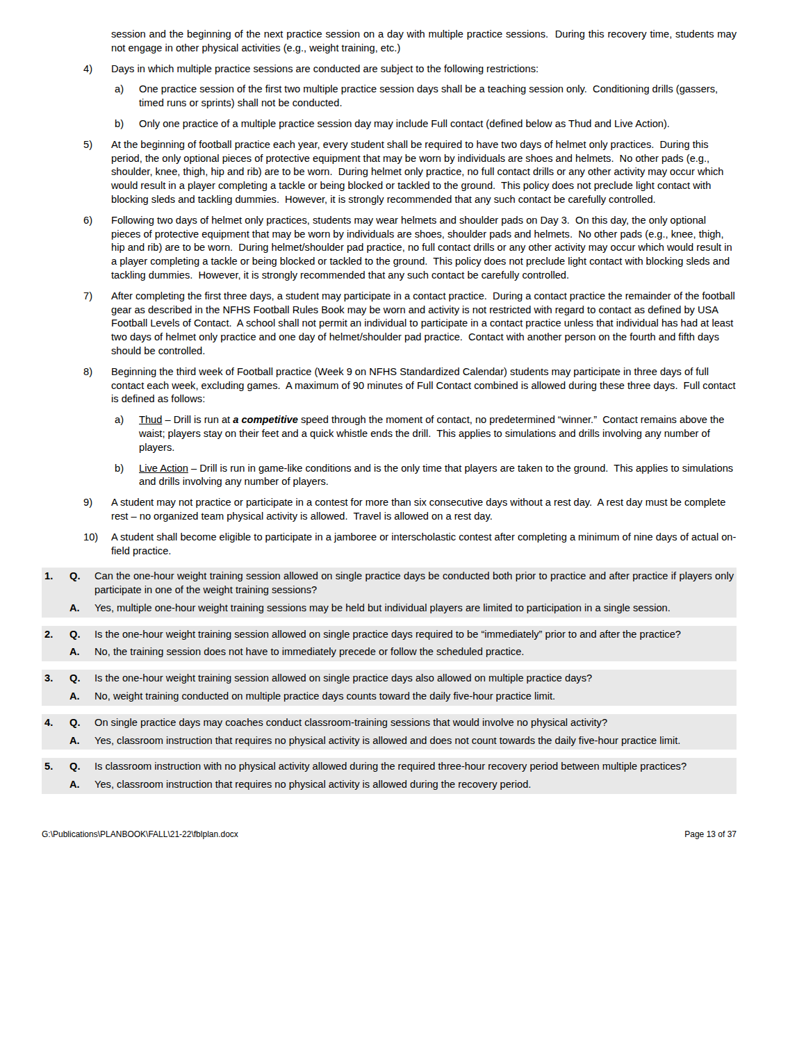session and the beginning of the next practice session on a day with multiple practice sessions. During this recovery time, students may not engage in other physical activities (e.g., weight training, etc.)
4) Days in which multiple practice sessions are conducted are subject to the following restrictions:
a) One practice session of the first two multiple practice session days shall be a teaching session only. Conditioning drills (gassers, timed runs or sprints) shall not be conducted.
b) Only one practice of a multiple practice session day may include Full contact (defined below as Thud and Live Action).
5) At the beginning of football practice each year, every student shall be required to have two days of helmet only practices. During this period, the only optional pieces of protective equipment that may be worn by individuals are shoes and helmets. No other pads (e.g., shoulder, knee, thigh, hip and rib) are to be worn. During helmet only practice, no full contact drills or any other activity may occur which would result in a player completing a tackle or being blocked or tackled to the ground. This policy does not preclude light contact with blocking sleds and tackling dummies. However, it is strongly recommended that any such contact be carefully controlled.
6) Following two days of helmet only practices, students may wear helmets and shoulder pads on Day 3. On this day, the only optional pieces of protective equipment that may be worn by individuals are shoes, shoulder pads and helmets. No other pads (e.g., knee, thigh, hip and rib) are to be worn. During helmet/shoulder pad practice, no full contact drills or any other activity may occur which would result in a player completing a tackle or being blocked or tackled to the ground. This policy does not preclude light contact with blocking sleds and tackling dummies. However, it is strongly recommended that any such contact be carefully controlled.
7) After completing the first three days, a student may participate in a contact practice. During a contact practice the remainder of the football gear as described in the NFHS Football Rules Book may be worn and activity is not restricted with regard to contact as defined by USA Football Levels of Contact. A school shall not permit an individual to participate in a contact practice unless that individual has had at least two days of helmet only practice and one day of helmet/shoulder pad practice. Contact with another person on the fourth and fifth days should be controlled.
8) Beginning the third week of Football practice (Week 9 on NFHS Standardized Calendar) students may participate in three days of full contact each week, excluding games. A maximum of 90 minutes of Full Contact combined is allowed during these three days. Full contact is defined as follows:
a) Thud – Drill is run at a competitive speed through the moment of contact, no predetermined “winner.” Contact remains above the waist; players stay on their feet and a quick whistle ends the drill. This applies to simulations and drills involving any number of players.
b) Live Action – Drill is run in game-like conditions and is the only time that players are taken to the ground. This applies to simulations and drills involving any number of players.
9) A student may not practice or participate in a contest for more than six consecutive days without a rest day. A rest day must be complete rest – no organized team physical activity is allowed. Travel is allowed on a rest day.
10) A student shall become eligible to participate in a jamboree or interscholastic contest after completing a minimum of nine days of actual on-field practice.
| 1. | Q. | Can the one-hour weight training session allowed on single practice days be conducted both prior to practice and after practice if players only participate in one of the weight training sessions? |
| | A. | Yes, multiple one-hour weight training sessions may be held but individual players are limited to participation in a single session. |
| 2. | Q. | Is the one-hour weight training session allowed on single practice days required to be “immediately” prior to and after the practice? |
| | A. | No, the training session does not have to immediately precede or follow the scheduled practice. |
| 3. | Q. | Is the one-hour weight training session allowed on single practice days also allowed on multiple practice days? |
| | A. | No, weight training conducted on multiple practice days counts toward the daily five-hour practice limit. |
| 4. | Q. | On single practice days may coaches conduct classroom-training sessions that would involve no physical activity? |
| | A. | Yes, classroom instruction that requires no physical activity is allowed and does not count towards the daily five-hour practice limit. |
| 5. | Q. | Is classroom instruction with no physical activity allowed during the required three-hour recovery period between multiple practices? |
| | A. | Yes, classroom instruction that requires no physical activity is allowed during the recovery period. |
G:\Publications\PLANBOOK\FALL\21-22\fblplan.docx Page 13 of 37